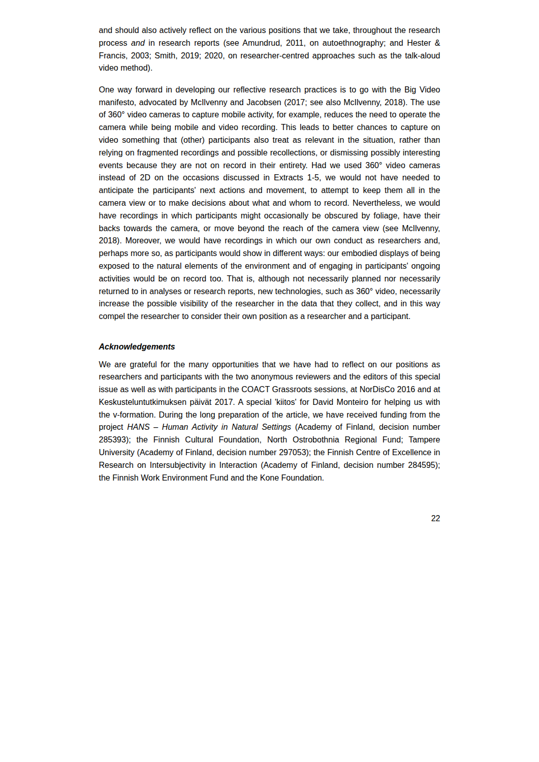and should also actively reflect on the various positions that we take, throughout the research process and in research reports (see Amundrud, 2011, on autoethnography; and Hester & Francis, 2003; Smith, 2019; 2020, on researcher-centred approaches such as the talk-aloud video method).
One way forward in developing our reflective research practices is to go with the Big Video manifesto, advocated by McIlvenny and Jacobsen (2017; see also McIlvenny, 2018). The use of 360° video cameras to capture mobile activity, for example, reduces the need to operate the camera while being mobile and video recording. This leads to better chances to capture on video something that (other) participants also treat as relevant in the situation, rather than relying on fragmented recordings and possible recollections, or dismissing possibly interesting events because they are not on record in their entirety. Had we used 360° video cameras instead of 2D on the occasions discussed in Extracts 1-5, we would not have needed to anticipate the participants' next actions and movement, to attempt to keep them all in the camera view or to make decisions about what and whom to record. Nevertheless, we would have recordings in which participants might occasionally be obscured by foliage, have their backs towards the camera, or move beyond the reach of the camera view (see McIlvenny, 2018). Moreover, we would have recordings in which our own conduct as researchers and, perhaps more so, as participants would show in different ways: our embodied displays of being exposed to the natural elements of the environment and of engaging in participants' ongoing activities would be on record too. That is, although not necessarily planned nor necessarily returned to in analyses or research reports, new technologies, such as 360° video, necessarily increase the possible visibility of the researcher in the data that they collect, and in this way compel the researcher to consider their own position as a researcher and a participant.
Acknowledgements
We are grateful for the many opportunities that we have had to reflect on our positions as researchers and participants with the two anonymous reviewers and the editors of this special issue as well as with participants in the COACT Grassroots sessions, at NorDisCo 2016 and at Keskusteluntutkimuksen päivät 2017. A special 'kiitos' for David Monteiro for helping us with the v-formation. During the long preparation of the article, we have received funding from the project HANS – Human Activity in Natural Settings (Academy of Finland, decision number 285393); the Finnish Cultural Foundation, North Ostrobothnia Regional Fund; Tampere University (Academy of Finland, decision number 297053); the Finnish Centre of Excellence in Research on Intersubjectivity in Interaction (Academy of Finland, decision number 284595); the Finnish Work Environment Fund and the Kone Foundation.
22